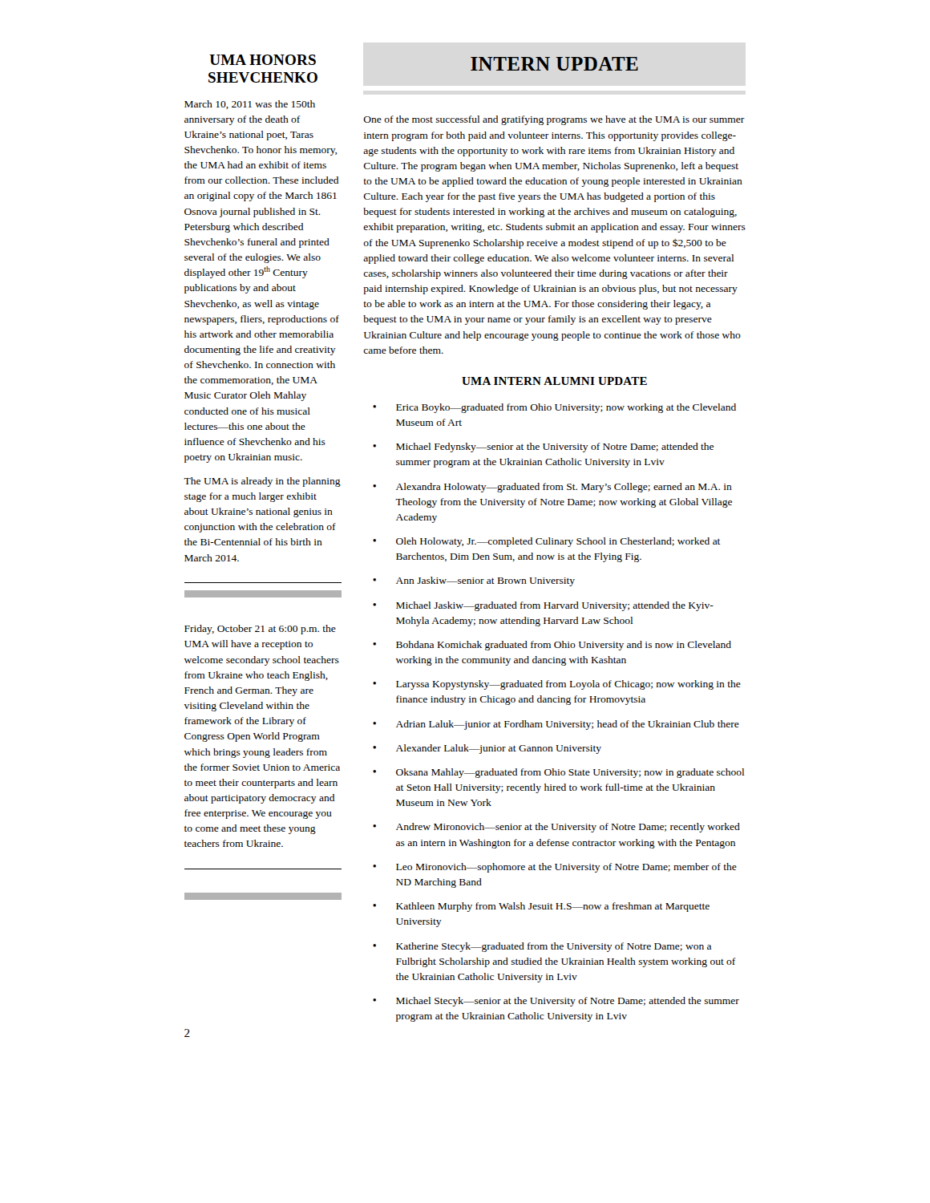UMA HONORS SHEVCHENKO
March 10, 2011 was the 150th anniversary of the death of Ukraine’s national poet, Taras Shevchenko. To honor his memory, the UMA had an exhibit of items from our collection. These included an original copy of the March 1861 Osnova journal published in St. Petersburg which described Shevchenko’s funeral and printed several of the eulogies. We also displayed other 19th Century publications by and about Shevchenko, as well as vintage newspapers, fliers, reproductions of his artwork and other memorabilia documenting the life and creativity of Shevchenko. In connection with the commemoration, the UMA Music Curator Oleh Mahlay conducted one of his musical lectures—this one about the influence of Shevchenko and his poetry on Ukrainian music.
The UMA is already in the planning stage for a much larger exhibit about Ukraine’s national genius in conjunction with the celebration of the Bi-Centennial of his birth in March 2014.
Friday, October 21 at 6:00 p.m. the UMA will have a reception to welcome secondary school teachers from Ukraine who teach English, French and German. They are visiting Cleveland within the framework of the Library of Congress Open World Program which brings young leaders from the former Soviet Union to America to meet their counterparts and learn about participatory democracy and free enterprise. We encourage you to come and meet these young teachers from Ukraine.
INTERN UPDATE
One of the most successful and gratifying programs we have at the UMA is our summer intern program for both paid and volunteer interns. This opportunity provides college-age students with the opportunity to work with rare items from Ukrainian History and Culture. The program began when UMA member, Nicholas Suprenenko, left a bequest to the UMA to be applied toward the education of young people interested in Ukrainian Culture. Each year for the past five years the UMA has budgeted a portion of this bequest for students interested in working at the archives and museum on cataloguing, exhibit preparation, writing, etc. Students submit an application and essay. Four winners of the UMA Suprenenko Scholarship receive a modest stipend of up to $2,500 to be applied toward their college education. We also welcome volunteer interns. In several cases, scholarship winners also volunteered their time during vacations or after their paid internship expired. Knowledge of Ukrainian is an obvious plus, but not necessary to be able to work as an intern at the UMA. For those considering their legacy, a bequest to the UMA in your name or your family is an excellent way to preserve Ukrainian Culture and help encourage young people to continue the work of those who came before them.
UMA INTERN ALUMNI UPDATE
Erica Boyko—graduated from Ohio University; now working at the Cleveland Museum of Art
Michael Fedynsky—senior at the University of Notre Dame; attended the summer program at the Ukrainian Catholic University in Lviv
Alexandra Holowaty—graduated from St. Mary’s College; earned an M.A. in Theology from the University of Notre Dame; now working at Global Village Academy
Oleh Holowaty, Jr.—completed Culinary School in Chesterland; worked at Barchentos, Dim Den Sum, and now is at the Flying Fig.
Ann Jaskiw—senior at Brown University
Michael Jaskiw—graduated from Harvard University; attended the Kyiv-Mohyla Academy; now attending Harvard Law School
Bohdana Komichak graduated from Ohio University and is now in Cleveland working in the community and dancing with Kashtan
Laryssa Kopystynsky—graduated from Loyola of Chicago; now working in the finance industry in Chicago and dancing for Hromovytsia
Adrian Laluk—junior at Fordham University; head of the Ukrainian Club there
Alexander Laluk—junior at Gannon University
Oksana Mahlay—graduated from Ohio State University; now in graduate school at Seton Hall University; recently hired to work full-time at the Ukrainian Museum in New York
Andrew Mironovich—senior at the University of Notre Dame; recently worked as an intern in Washington for a defense contractor working with the Pentagon
Leo Mironovich—sophomore at the University of Notre Dame; member of the ND Marching Band
Kathleen Murphy from Walsh Jesuit H.S—now a freshman at Marquette University
Katherine Stecyk—graduated from the University of Notre Dame; won a Fulbright Scholarship and studied the Ukrainian Health system working out of the Ukrainian Catholic University in Lviv
Michael Stecyk—senior at the University of Notre Dame; attended the summer program at the Ukrainian Catholic University in Lviv
2